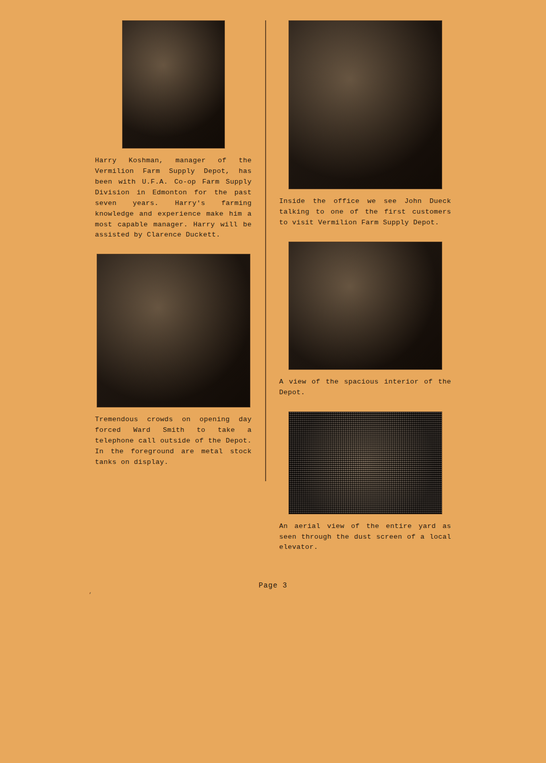Harry Koshman, manager of the Vermilion Farm Supply Depot, has been with U.F.A. Co-op Farm Supply Division in Edmonton for the past seven years. Harry's farming knowledge and experience make him a most capable manager. Harry will be assisted by Clarence Duckett.
Tremendous crowds on opening day forced Ward Smith to take a telephone call outside of the Depot. In the foreground are metal stock tanks on display.
Inside the office we see John Dueck talking to one of the first customers to visit Vermilion Farm Supply Depot.
A view of the spacious interior of the Depot.
An aerial view of the entire yard as seen through the dust screen of a local elevator.
Page 3
,